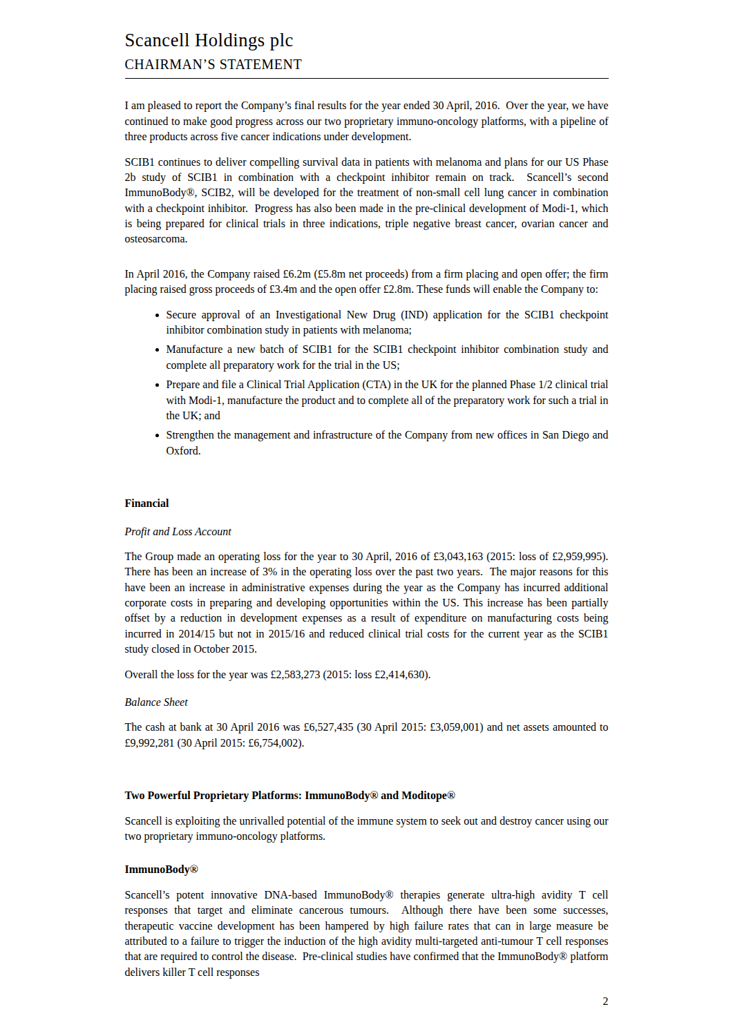Scancell Holdings plc
CHAIRMAN’S STATEMENT
I am pleased to report the Company’s final results for the year ended 30 April, 2016. Over the year, we have continued to make good progress across our two proprietary immuno-oncology platforms, with a pipeline of three products across five cancer indications under development.
SCIB1 continues to deliver compelling survival data in patients with melanoma and plans for our US Phase 2b study of SCIB1 in combination with a checkpoint inhibitor remain on track. Scancell’s second ImmunoBody®, SCIB2, will be developed for the treatment of non-small cell lung cancer in combination with a checkpoint inhibitor. Progress has also been made in the pre-clinical development of Modi-1, which is being prepared for clinical trials in three indications, triple negative breast cancer, ovarian cancer and osteosarcoma.
In April 2016, the Company raised £6.2m (£5.8m net proceeds) from a firm placing and open offer; the firm placing raised gross proceeds of £3.4m and the open offer £2.8m. These funds will enable the Company to:
Secure approval of an Investigational New Drug (IND) application for the SCIB1 checkpoint inhibitor combination study in patients with melanoma;
Manufacture a new batch of SCIB1 for the SCIB1 checkpoint inhibitor combination study and complete all preparatory work for the trial in the US;
Prepare and file a Clinical Trial Application (CTA) in the UK for the planned Phase 1/2 clinical trial with Modi-1, manufacture the product and to complete all of the preparatory work for such a trial in the UK; and
Strengthen the management and infrastructure of the Company from new offices in San Diego and Oxford.
Financial
Profit and Loss Account
The Group made an operating loss for the year to 30 April, 2016 of £3,043,163 (2015: loss of £2,959,995). There has been an increase of 3% in the operating loss over the past two years. The major reasons for this have been an increase in administrative expenses during the year as the Company has incurred additional corporate costs in preparing and developing opportunities within the US. This increase has been partially offset by a reduction in development expenses as a result of expenditure on manufacturing costs being incurred in 2014/15 but not in 2015/16 and reduced clinical trial costs for the current year as the SCIB1 study closed in October 2015.
Overall the loss for the year was £2,583,273 (2015: loss £2,414,630).
Balance Sheet
The cash at bank at 30 April 2016 was £6,527,435 (30 April 2015: £3,059,001) and net assets amounted to £9,992,281 (30 April 2015: £6,754,002).
Two Powerful Proprietary Platforms: ImmunoBody® and Moditope®
Scancell is exploiting the unrivalled potential of the immune system to seek out and destroy cancer using our two proprietary immuno-oncology platforms.
ImmunoBody®
Scancell’s potent innovative DNA-based ImmunoBody® therapies generate ultra-high avidity T cell responses that target and eliminate cancerous tumours. Although there have been some successes, therapeutic vaccine development has been hampered by high failure rates that can in large measure be attributed to a failure to trigger the induction of the high avidity multi-targeted anti-tumour T cell responses that are required to control the disease. Pre-clinical studies have confirmed that the ImmunoBody® platform delivers killer T cell responses
2